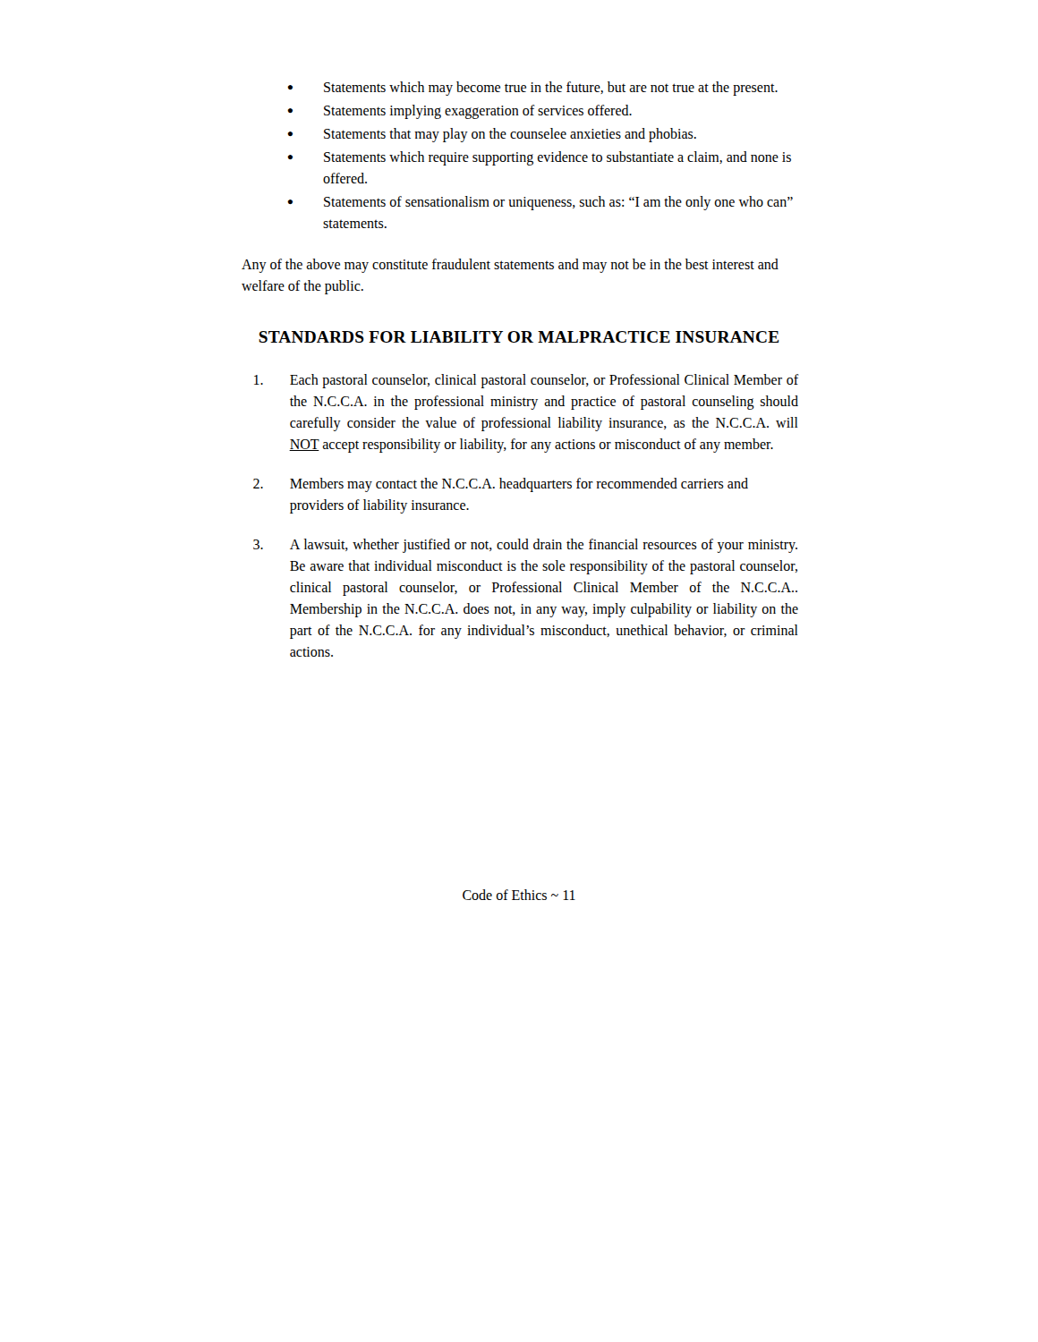Statements which may become true in the future, but are not true at the present.
Statements implying exaggeration of services offered.
Statements that may play on the counselee anxieties and phobias.
Statements which require supporting evidence to substantiate a claim, and none is offered.
Statements of sensationalism or uniqueness, such as: “I am the only one who can” statements.
Any of the above may constitute fraudulent statements and may not be in the best interest and welfare of the public.
STANDARDS FOR LIABILITY OR MALPRACTICE INSURANCE
Each pastoral counselor, clinical pastoral counselor, or Professional Clinical Member of the N.C.C.A. in the professional ministry and practice of pastoral counseling should carefully consider the value of professional liability insurance, as the N.C.C.A. will NOT accept responsibility or liability, for any actions or misconduct of any member.
Members may contact the N.C.C.A. headquarters for recommended carriers and providers of liability insurance.
A lawsuit, whether justified or not, could drain the financial resources of your ministry. Be aware that individual misconduct is the sole responsibility of the pastoral counselor, clinical pastoral counselor, or Professional Clinical Member of the N.C.C.A.. Membership in the N.C.C.A. does not, in any way, imply culpability or liability on the part of the N.C.C.A. for any individual’s misconduct, unethical behavior, or criminal actions.
Code of Ethics ~ 11